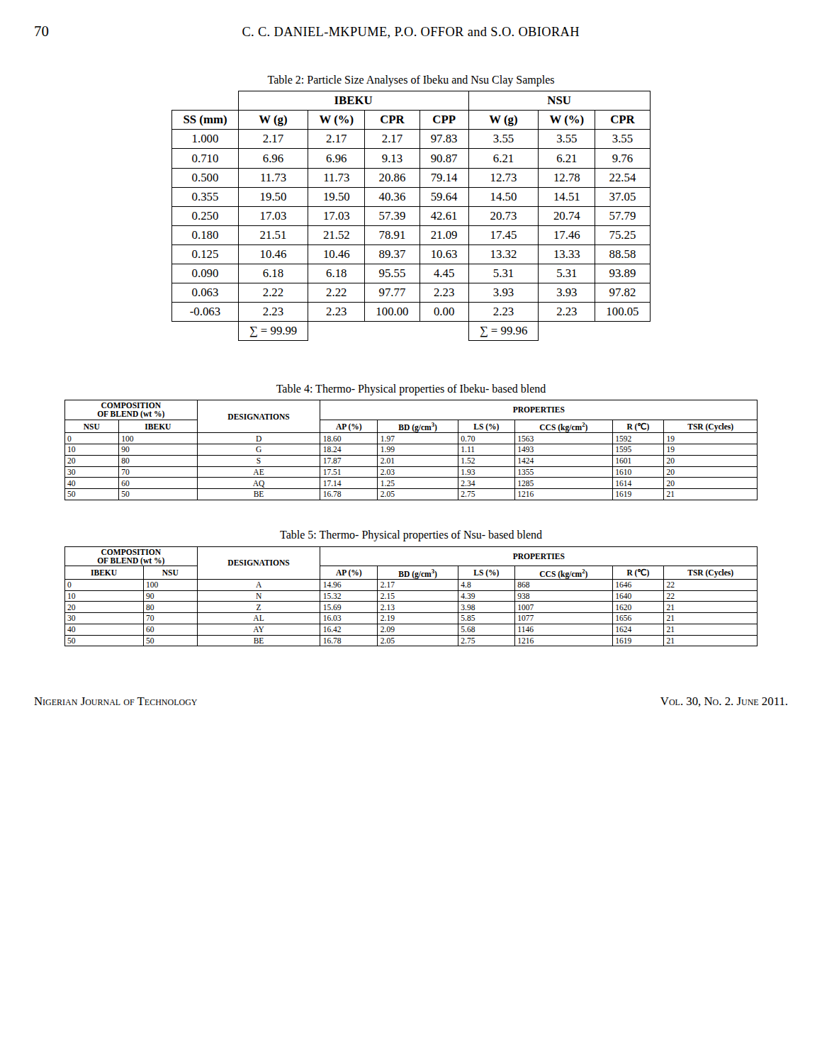70
C. C. DANIEL-MKPUME, P.O. OFFOR and S.O. OBIORAH
Table 2: Particle Size Analyses of Ibeku and Nsu Clay Samples
| | IBEKU | NSU |
| SS (mm) | W (g) | W (%) | CPR | CPP | W (g) | W (%) | CPR |
| 1.000 | 2.17 | 2.17 | 2.17 | 97.83 | 3.55 | 3.55 | 3.55 |
| 0.710 | 6.96 | 6.96 | 9.13 | 90.87 | 6.21 | 6.21 | 9.76 |
| 0.500 | 11.73 | 11.73 | 20.86 | 79.14 | 12.73 | 12.78 | 22.54 |
| 0.355 | 19.50 | 19.50 | 40.36 | 59.64 | 14.50 | 14.51 | 37.05 |
| 0.250 | 17.03 | 17.03 | 57.39 | 42.61 | 20.73 | 20.74 | 57.79 |
| 0.180 | 21.51 | 21.52 | 78.91 | 21.09 | 17.45 | 17.46 | 75.25 |
| 0.125 | 10.46 | 10.46 | 89.37 | 10.63 | 13.32 | 13.33 | 88.58 |
| 0.090 | 6.18 | 6.18 | 95.55 | 4.45 | 5.31 | 5.31 | 93.89 |
| 0.063 | 2.22 | 2.22 | 97.77 | 2.23 | 3.93 | 3.93 | 97.82 |
| -0.063 | 2.23 | 2.23 | 100.00 | 0.00 | 2.23 | 2.23 | 100.05 |
| | ∑ = 99.99 | | | | ∑ = 99.96 | | |
Table 4: Thermo- Physical properties of Ibeku- based blend
| COMPOSITION OF BLEND (wt %) | DESIGNATIONS | PROPERTIES |
| --- | --- | --- |
| NSU | IBEKU | AP (%) | BD (g/cm 3 ) | LS (%) | CCS (kg/cm 2 ) | R (℃) | TSR (Cycles) |
| 0 | 100 | D | 18.60 | 1.97 | 0.70 | 1563 | 1592 | 19 |
| 10 | 90 | G | 18.24 | 1.99 | 1.11 | 1493 | 1595 | 19 |
| 20 | 80 | S | 17.87 | 2.01 | 1.52 | 1424 | 1601 | 20 |
| 30 | 70 | AE | 17.51 | 2.03 | 1.93 | 1355 | 1610 | 20 |
| 40 | 60 | AQ | 17.14 | 1.25 | 2.34 | 1285 | 1614 | 20 |
| 50 | 50 | BE | 16.78 | 2.05 | 2.75 | 1216 | 1619 | 21 |
Table 5: Thermo- Physical properties of Nsu- based blend
| COMPOSITION OF BLEND (wt %) | DESIGNATIONS | PROPERTIES |
| --- | --- | --- |
| IBEKU | NSU | AP (%) | BD (g/cm 3 ) | LS (%) | CCS (kg/cm 2 ) | R (℃) | TSR (Cycles) |
| 0 | 100 | A | 14.96 | 2.17 | 4.8 | 868 | 1646 | 22 |
| 10 | 90 | N | 15.32 | 2.15 | 4.39 | 938 | 1640 | 22 |
| 20 | 80 | Z | 15.69 | 2.13 | 3.98 | 1007 | 1620 | 21 |
| 30 | 70 | AL | 16.03 | 2.19 | 5.85 | 1077 | 1656 | 21 |
| 40 | 60 | AY | 16.42 | 2.09 | 5.68 | 1146 | 1624 | 21 |
| 50 | 50 | BE | 16.78 | 2.05 | 2.75 | 1216 | 1619 | 21 |
Nigerian Journal of Technology
Vol. 30, No. 2. June 2011.